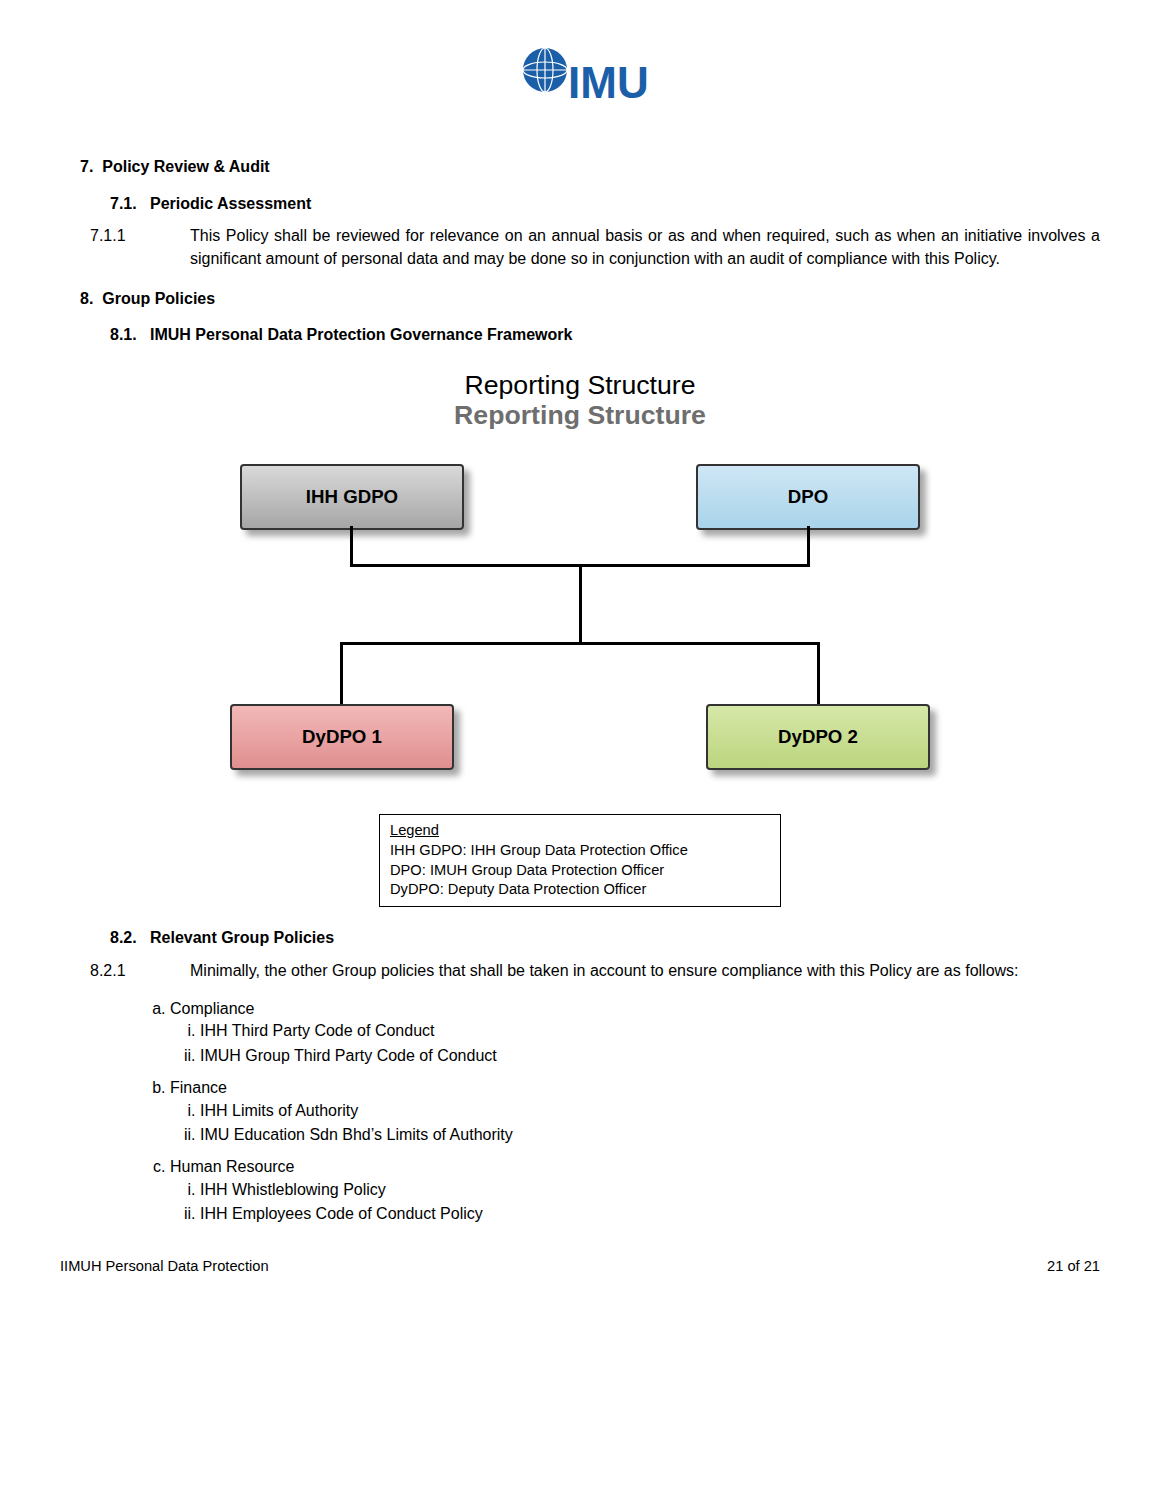IMU
7. Policy Review & Audit
7.1. Periodic Assessment
7.1.1 This Policy shall be reviewed for relevance on an annual basis or as and when required, such as when an initiative involves a significant amount of personal data and may be done so in conjunction with an audit of compliance with this Policy.
8. Group Policies
8.1. IMUH Personal Data Protection Governance Framework
Reporting Structure Reporting Structure
IHH GDPO
DPO
DyDPO 1
DyDPO 2
Legend
IHH GDPO: IHH Group Data Protection Office
DPO: IMUH Group Data Protection Officer
DyDPO: Deputy Data Protection Officer
8.2. Relevant Group Policies
8.2.1 Minimally, the other Group policies that shall be taken in account to ensure compliance with this Policy are as follows:
Compliance
IHH Third Party Code of Conduct
IMUH Group Third Party Code of Conduct
Finance
IHH Limits of Authority
IMU Education Sdn Bhd’s Limits of Authority
Human Resource
IHH Whistleblowing Policy
IHH Employees Code of Conduct Policy
IIMUH Personal Data Protection 21 of 21